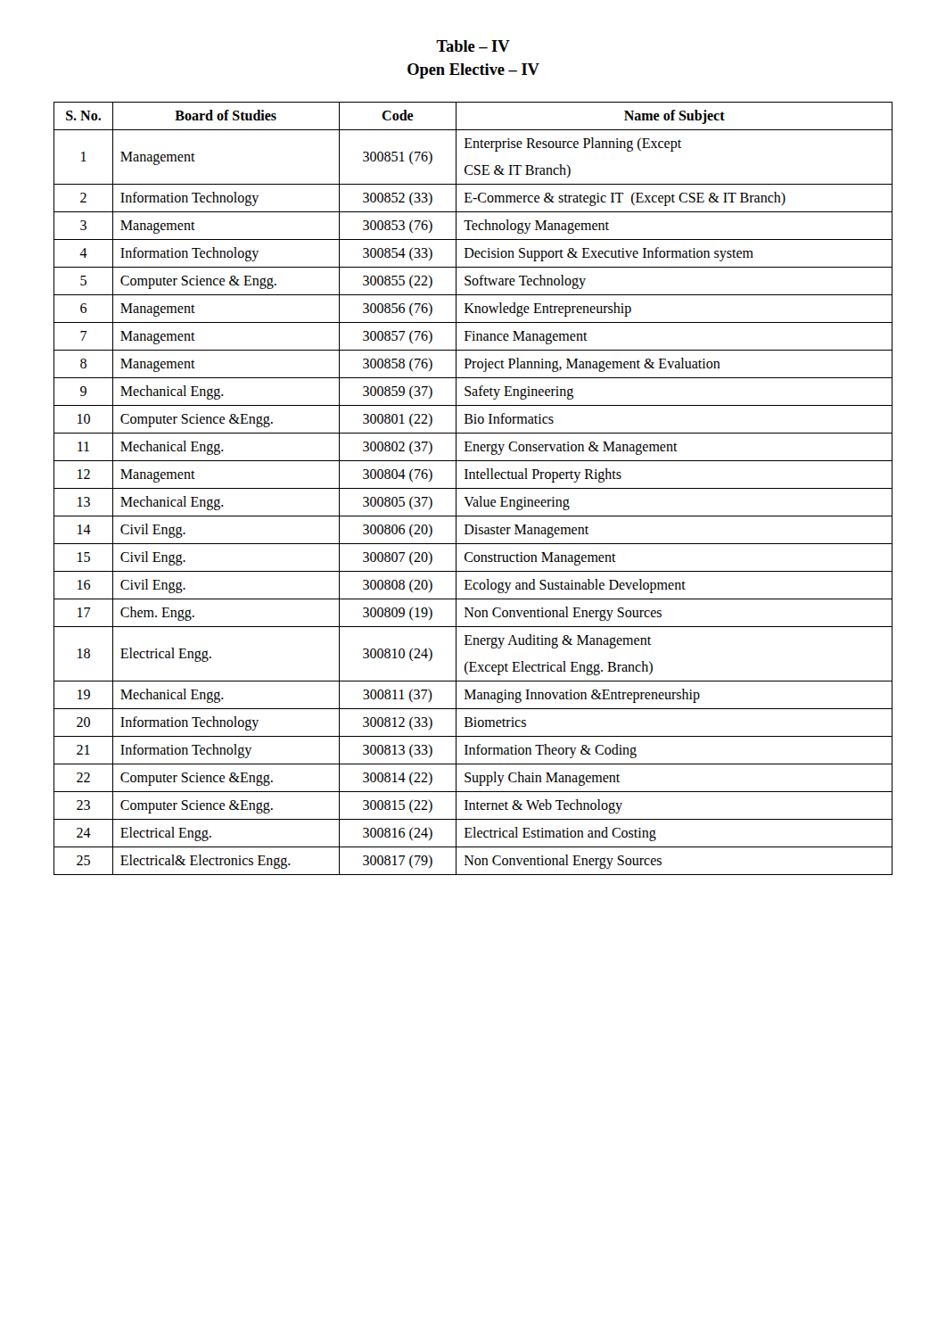Table – IV
Open Elective – IV
| S. No. | Board of Studies | Code | Name of Subject |
| --- | --- | --- | --- |
| 1 | Management | 300851 (76) | Enterprise Resource Planning (Except |
| CSE & IT Branch) |
| 2 | Information Technology | 300852 (33) | E-Commerce & strategic IT (Except CSE & IT Branch) |
| 3 | Management | 300853 (76) | Technology Management |
| 4 | Information Technology | 300854 (33) | Decision Support & Executive Information system |
| 5 | Computer Science & Engg. | 300855 (22) | Software Technology |
| 6 | Management | 300856 (76) | Knowledge Entrepreneurship |
| 7 | Management | 300857 (76) | Finance Management |
| 8 | Management | 300858 (76) | Project Planning, Management & Evaluation |
| 9 | Mechanical Engg. | 300859 (37) | Safety Engineering |
| 10 | Computer Science &Engg. | 300801 (22) | Bio Informatics |
| 11 | Mechanical Engg. | 300802 (37) | Energy Conservation & Management |
| 12 | Management | 300804 (76) | Intellectual Property Rights |
| 13 | Mechanical Engg. | 300805 (37) | Value Engineering |
| 14 | Civil Engg. | 300806 (20) | Disaster Management |
| 15 | Civil Engg. | 300807 (20) | Construction Management |
| 16 | Civil Engg. | 300808 (20) | Ecology and Sustainable Development |
| 17 | Chem. Engg. | 300809 (19) | Non Conventional Energy Sources |
| 18 | Electrical Engg. | 300810 (24) | Energy Auditing & Management |
| (Except Electrical Engg. Branch) |
| 19 | Mechanical Engg. | 300811 (37) | Managing Innovation &Entrepreneurship |
| 20 | Information Technology | 300812 (33) | Biometrics |
| 21 | Information Technolgy | 300813 (33) | Information Theory & Coding |
| 22 | Computer Science &Engg. | 300814 (22) | Supply Chain Management |
| 23 | Computer Science &Engg. | 300815 (22) | Internet & Web Technology |
| 24 | Electrical Engg. | 300816 (24) | Electrical Estimation and Costing |
| 25 | Electrical& Electronics Engg. | 300817 (79) | Non Conventional Energy Sources |